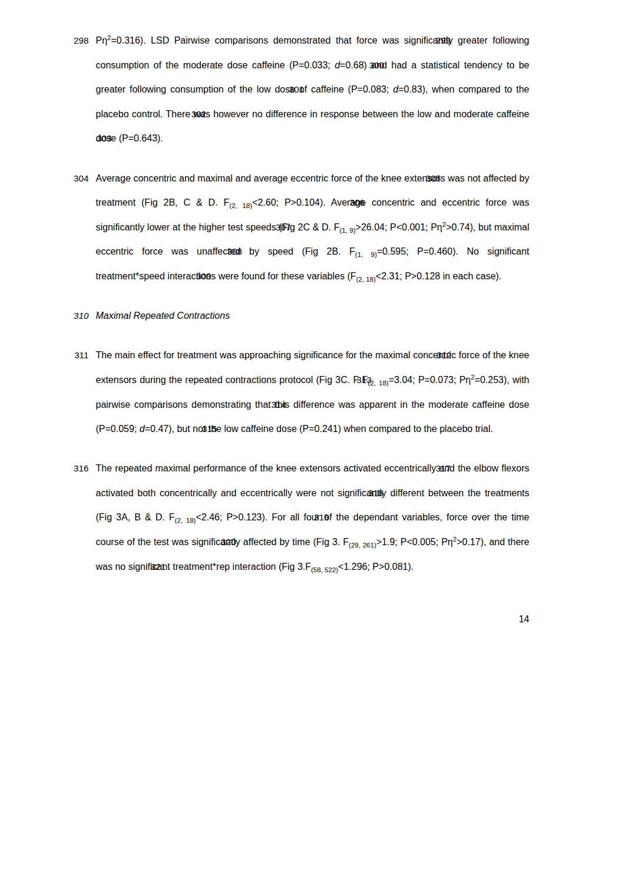298 Pη2=0.316). LSD Pairwise comparisons demonstrated that force was significantly 299greater following consumption of the moderate dose caffeine (P=0.033; d=0.68) and 300had a statistical tendency to be greater following consumption of the low dose of 301caffeine (P=0.083; d=0.83), when compared to the placebo control. There was 302however no difference in response between the low and moderate caffeine dose 303(P=0.643).
304 Average concentric and maximal and average eccentric force of the knee extensors 305was not affected by treatment (Fig 2B, C & D. F(2, 18)<2.60; P>0.104). Average 306concentric and eccentric force was significantly lower at the higher test speeds (Fig 3072C & D. F(1, 9)>26.04; P<0.001; Pη2>0.74), but maximal eccentric force was unaffected 308by speed (Fig 2B. F(1, 9)=0.595; P=0.460). No significant treatment*speed interactions 309were found for these variables (F(2, 18)<2.31; P>0.128 in each case).
310 Maximal Repeated Contractions
311 The main effect for treatment was approaching significance for the maximal concentric 312force of the knee extensors during the repeated contractions protocol (Fig 3C. F F(2, 31318)=3.04; P=0.073; Pη2=0.253), with pairwise comparisons demonstrating that this 314difference was apparent in the moderate caffeine dose (P=0.059; d=0.47), but not the 315low caffeine dose (P=0.241) when compared to the placebo trial.
316 The repeated maximal performance of the knee extensors activated eccentrically and 317the elbow flexors activated both concentrically and eccentrically were not significantly 318different between the treatments (Fig 3A, B & D. F(2, 18)<2.46; P>0.123). For all four of 319the dependant variables, force over the time course of the test was significantly 320affected by time (Fig 3. F(29, 261)>1.9; P<0.005; Pη2>0.17), and there was no significant 321treatment*rep interaction (Fig 3.F(58, 522)<1.296; P>0.081).
14